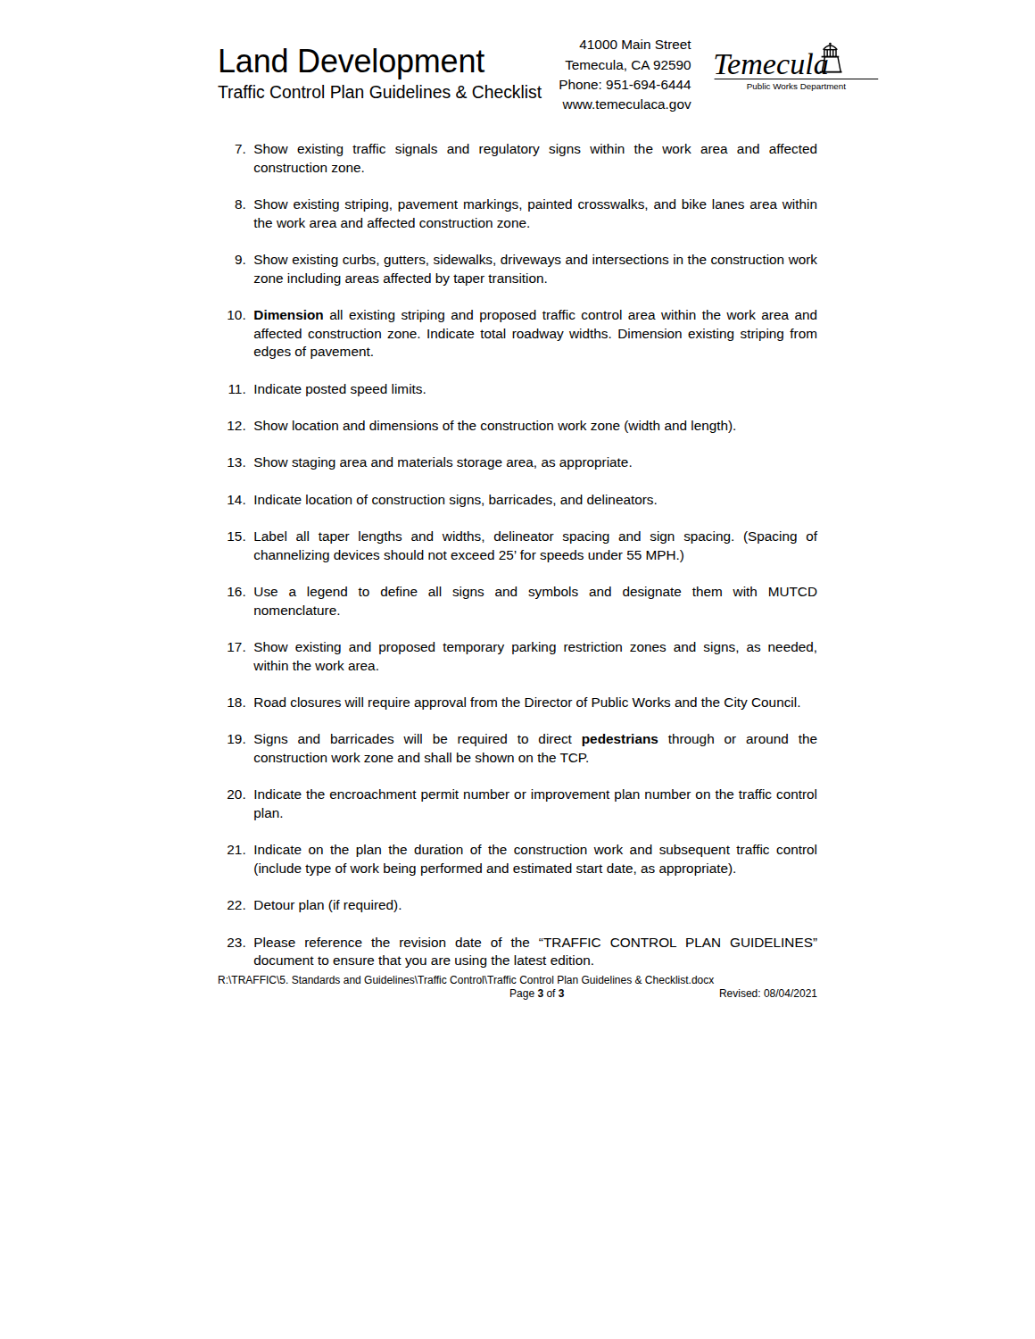Land Development
Traffic Control Plan Guidelines & Checklist
41000 Main Street
Temecula, CA 92590
Phone: 951-694-6444
www.temeculaca.gov
City of Temecula Public Works Department Temecula Public Works Department
Show existing traffic signals and regulatory signs within the work area and affected construction zone.
Show existing striping, pavement markings, painted crosswalks, and bike lanes area within the work area and affected construction zone.
Show existing curbs, gutters, sidewalks, driveways and intersections in the construction work zone including areas affected by taper transition.
Dimension all existing striping and proposed traffic control area within the work area and affected construction zone. Indicate total roadway widths. Dimension existing striping from edges of pavement.
Indicate posted speed limits.
Show location and dimensions of the construction work zone (width and length).
Show staging area and materials storage area, as appropriate.
Indicate location of construction signs, barricades, and delineators.
Label all taper lengths and widths, delineator spacing and sign spacing. (Spacing of channelizing devices should not exceed 25’ for speeds under 55 MPH.)
Use a legend to define all signs and symbols and designate them with MUTCD nomenclature.
Show existing and proposed temporary parking restriction zones and signs, as needed, within the work area.
Road closures will require approval from the Director of Public Works and the City Council.
Signs and barricades will be required to direct pedestrians through or around the construction work zone and shall be shown on the TCP.
Indicate the encroachment permit number or improvement plan number on the traffic control plan.
Indicate on the plan the duration of the construction work and subsequent traffic control (include type of work being performed and estimated start date, as appropriate).
Detour plan (if required).
Please reference the revision date of the “TRAFFIC CONTROL PLAN GUIDELINES” document to ensure that you are using the latest edition.
R:\TRAFFIC\5. Standards and Guidelines\Traffic Control\Traffic Control Plan Guidelines & Checklist.docx
Page 3 of 3 Revised: 08/04/2021